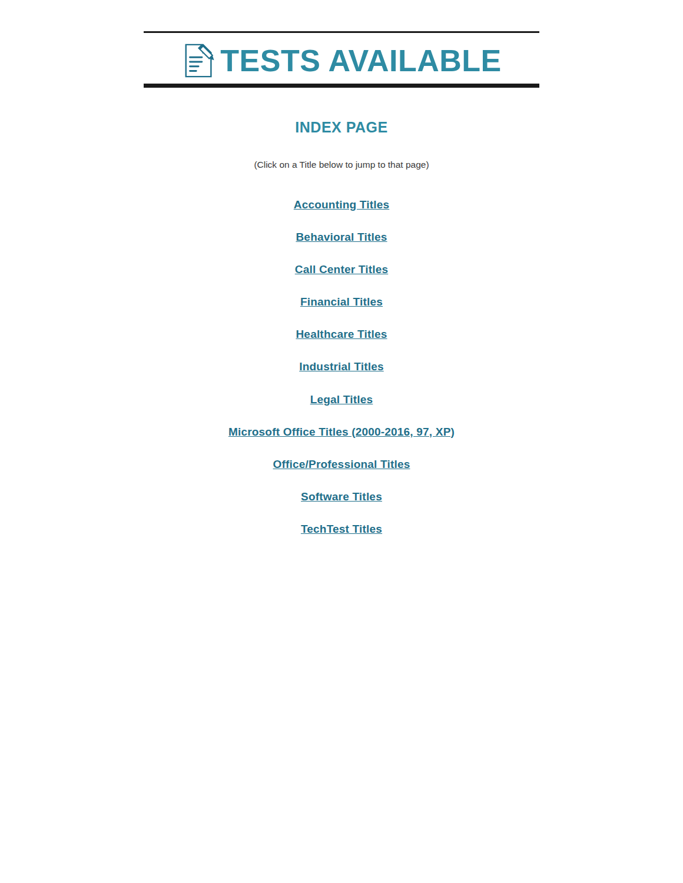TESTS AVAILABLE
INDEX PAGE
(Click on a Title below to jump to that page)
Accounting Titles
Behavioral Titles
Call Center Titles
Financial Titles
Healthcare Titles
Industrial Titles
Legal Titles
Microsoft Office Titles (2000-2016, 97, XP)
Office/Professional Titles
Software Titles
TechTest Titles